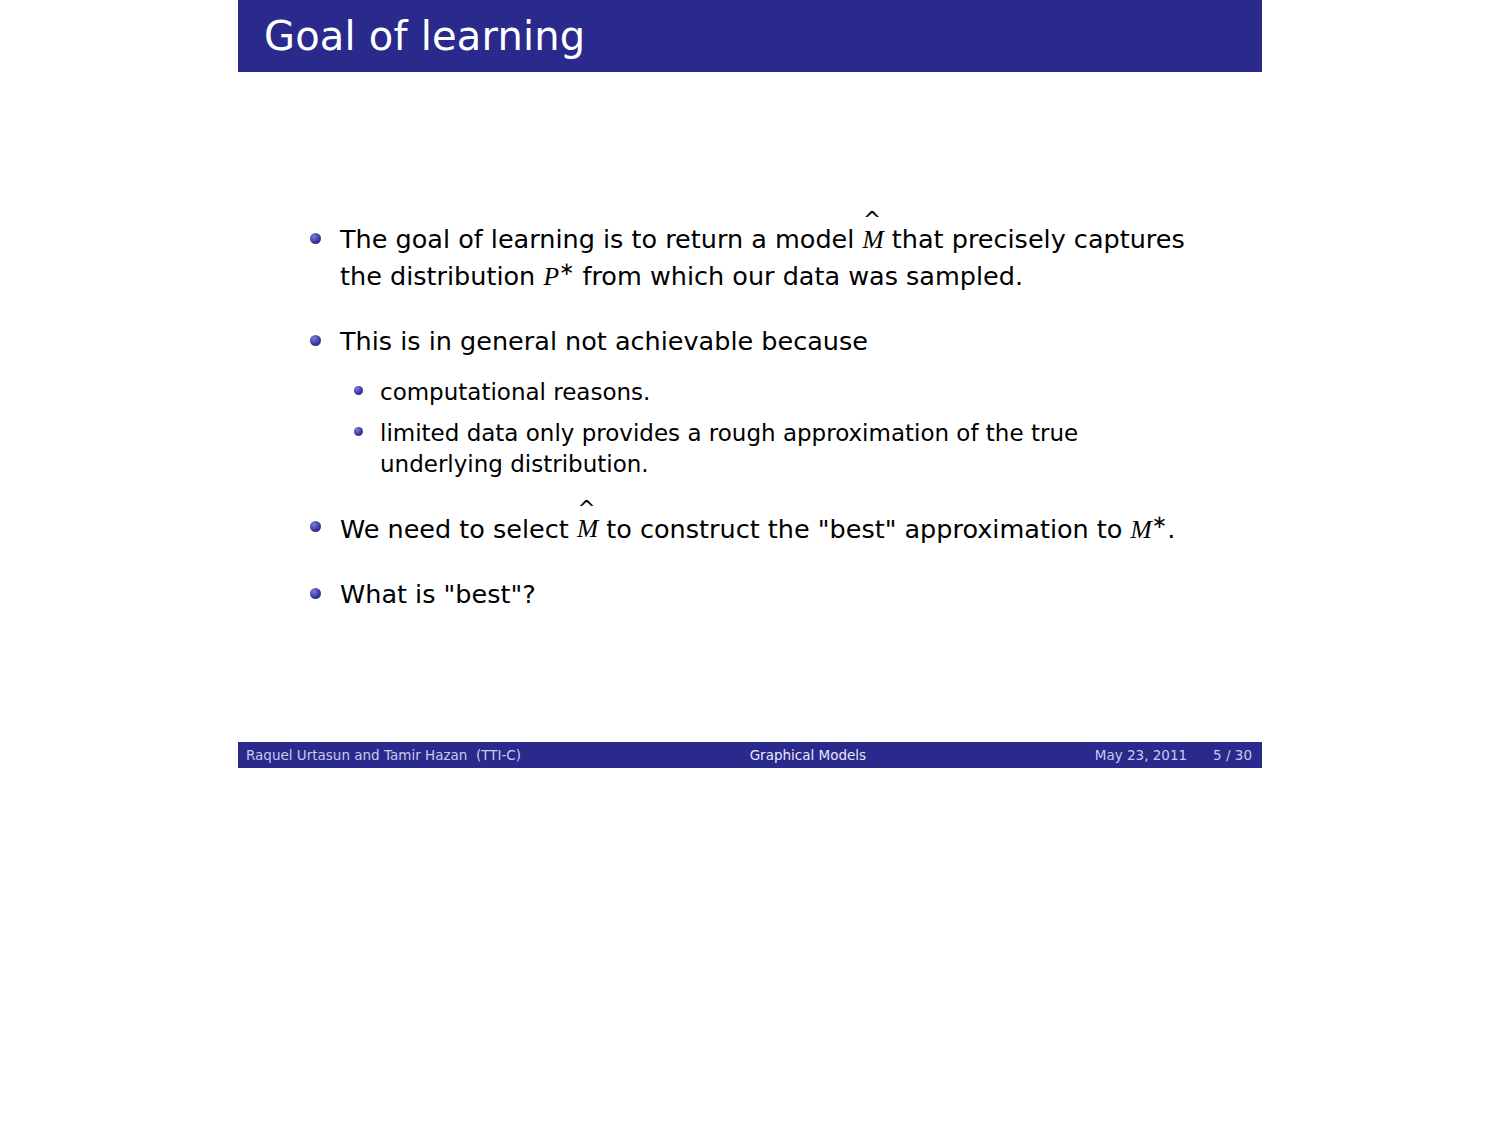Goal of learning
The goal of learning is to return a model ^M that precisely captures the distribution P∗ from which our data was sampled.
This is in general not achievable because
computational reasons.
limited data only provides a rough approximation of the true underlying distribution.
We need to select ^M to construct the "best" approximation to M∗.
What is "best"?
Raquel Urtasun and Tamir Hazan (TTI-C)
Graphical Models
May 23, 20115 / 30